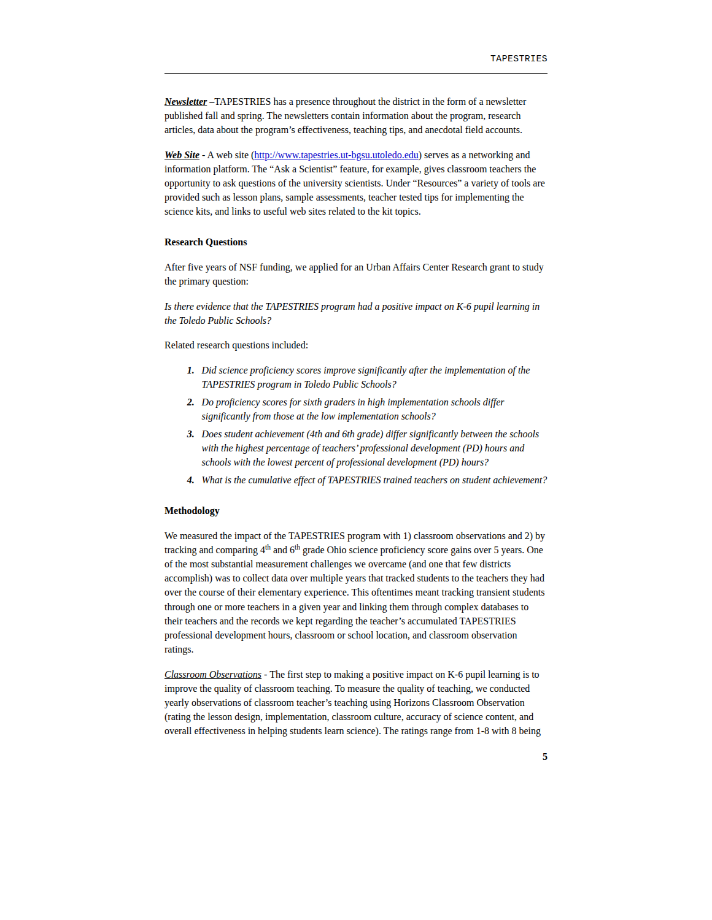TAPESTRIES
Newsletter –TAPESTRIES has a presence throughout the district in the form of a newsletter published fall and spring. The newsletters contain information about the program, research articles, data about the program’s effectiveness, teaching tips, and anecdotal field accounts.
Web Site - A web site (http://www.tapestries.ut-bgsu.utoledo.edu) serves as a networking and information platform. The “Ask a Scientist” feature, for example, gives classroom teachers the opportunity to ask questions of the university scientists. Under “Resources” a variety of tools are provided such as lesson plans, sample assessments, teacher tested tips for implementing the science kits, and links to useful web sites related to the kit topics.
Research Questions
After five years of NSF funding, we applied for an Urban Affairs Center Research grant to study the primary question:
Is there evidence that the TAPESTRIES program had a positive impact on K-6 pupil learning in the Toledo Public Schools?
Related research questions included:
Did science proficiency scores improve significantly after the implementation of the TAPESTRIES program in Toledo Public Schools?
Do proficiency scores for sixth graders in high implementation schools differ significantly from those at the low implementation schools?
Does student achievement (4th and 6th grade) differ significantly between the schools with the highest percentage of teachers’ professional development (PD) hours and schools with the lowest percent of professional development (PD) hours?
What is the cumulative effect of TAPESTRIES trained teachers on student achievement?
Methodology
We measured the impact of the TAPESTRIES program with 1) classroom observations and 2) by tracking and comparing 4th and 6th grade Ohio science proficiency score gains over 5 years. One of the most substantial measurement challenges we overcame (and one that few districts accomplish) was to collect data over multiple years that tracked students to the teachers they had over the course of their elementary experience. This oftentimes meant tracking transient students through one or more teachers in a given year and linking them through complex databases to their teachers and the records we kept regarding the teacher’s accumulated TAPESTRIES professional development hours, classroom or school location, and classroom observation ratings.
Classroom Observations - The first step to making a positive impact on K-6 pupil learning is to improve the quality of classroom teaching. To measure the quality of teaching, we conducted yearly observations of classroom teacher’s teaching using Horizons Classroom Observation (rating the lesson design, implementation, classroom culture, accuracy of science content, and overall effectiveness in helping students learn science). The ratings range from 1-8 with 8 being
5